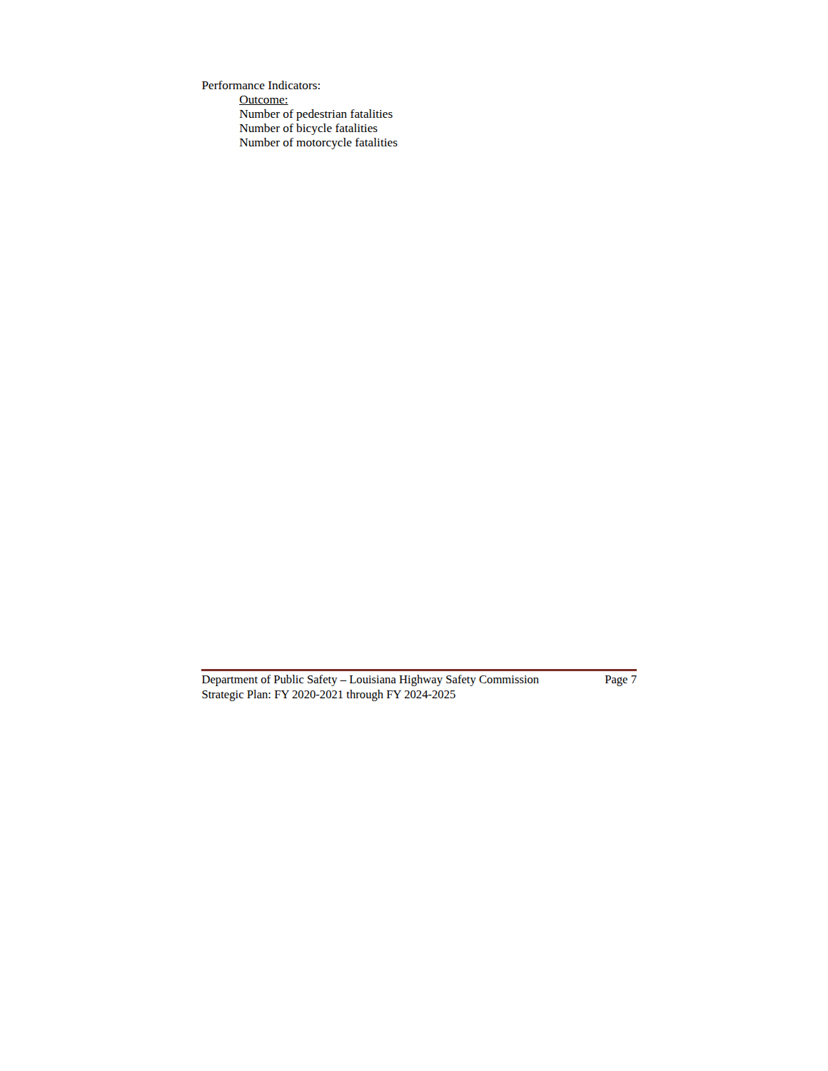Performance Indicators:
Outcome:
Number of pedestrian fatalities
Number of bicycle fatalities
Number of motorcycle fatalities
Department of Public Safety – Louisiana Highway Safety Commission
Strategic Plan: FY 2020-2021 through FY 2024-2025
Page 7